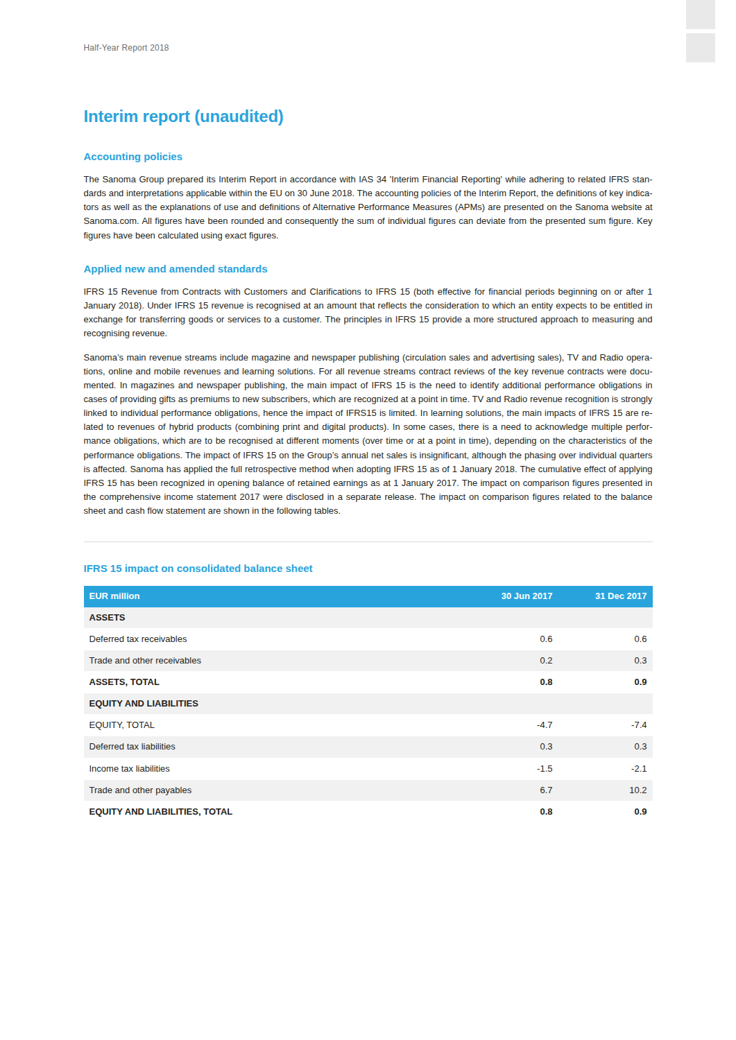Half-Year Report 2018
Interim report (unaudited)
Accounting policies
The Sanoma Group prepared its Interim Report in accordance with IAS 34 'Interim Financial Reporting' while adhering to related IFRS standards and interpretations applicable within the EU on 30 June 2018. The accounting policies of the Interim Report, the definitions of key indicators as well as the explanations of use and definitions of Alternative Performance Measures (APMs) are presented on the Sanoma website at Sanoma.com. All figures have been rounded and consequently the sum of individual figures can deviate from the presented sum figure. Key figures have been calculated using exact figures.
Applied new and amended standards
IFRS 15 Revenue from Contracts with Customers and Clarifications to IFRS 15 (both effective for financial periods beginning on or after 1 January 2018). Under IFRS 15 revenue is recognised at an amount that reflects the consideration to which an entity expects to be entitled in exchange for transferring goods or services to a customer. The principles in IFRS 15 provide a more structured approach to measuring and recognising revenue.
Sanoma’s main revenue streams include magazine and newspaper publishing (circulation sales and advertising sales), TV and Radio operations, online and mobile revenues and learning solutions. For all revenue streams contract reviews of the key revenue contracts were documented. In magazines and newspaper publishing, the main impact of IFRS 15 is the need to identify additional performance obligations in cases of providing gifts as premiums to new subscribers, which are recognized at a point in time. TV and Radio revenue recognition is strongly linked to individual performance obligations, hence the impact of IFRS15 is limited. In learning solutions, the main impacts of IFRS 15 are related to revenues of hybrid products (combining print and digital products). In some cases, there is a need to acknowledge multiple performance obligations, which are to be recognised at different moments (over time or at a point in time), depending on the characteristics of the performance obligations. The impact of IFRS 15 on the Group’s annual net sales is insignificant, although the phasing over individual quarters is affected. Sanoma has applied the full retrospective method when adopting IFRS 15 as of 1 January 2018. The cumulative effect of applying IFRS 15 has been recognized in opening balance of retained earnings as at 1 January 2017. The impact on comparison figures presented in the comprehensive income statement 2017 were disclosed in a separate release. The impact on comparison figures related to the balance sheet and cash flow statement are shown in the following tables.
IFRS 15 impact on consolidated balance sheet
| EUR million | 30 Jun 2017 | 31 Dec 2017 |
| --- | --- | --- |
| ASSETS | | |
| Deferred tax receivables | 0.6 | 0.6 |
| Trade and other receivables | 0.2 | 0.3 |
| ASSETS, TOTAL | 0.8 | 0.9 |
| EQUITY AND LIABILITIES | | |
| EQUITY, TOTAL | -4.7 | -7.4 |
| Deferred tax liabilities | 0.3 | 0.3 |
| Income tax liabilities | -1.5 | -2.1 |
| Trade and other payables | 6.7 | 10.2 |
| EQUITY AND LIABILITIES, TOTAL | 0.8 | 0.9 |